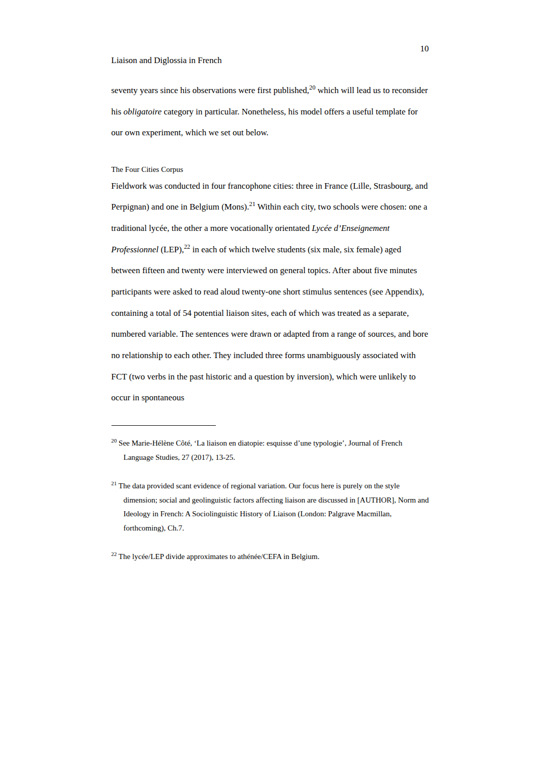10
Liaison and Diglossia in French
seventy years since his observations were first published,20 which will lead us to reconsider his obligatoire category in particular. Nonetheless, his model offers a useful template for our own experiment, which we set out below.
The Four Cities Corpus
Fieldwork was conducted in four francophone cities: three in France (Lille, Strasbourg, and Perpignan) and one in Belgium (Mons).21 Within each city, two schools were chosen: one a traditional lycée, the other a more vocationally orientated Lycée d’Enseignement Professionnel (LEP),22 in each of which twelve students (six male, six female) aged between fifteen and twenty were interviewed on general topics. After about five minutes participants were asked to read aloud twenty-one short stimulus sentences (see Appendix), containing a total of 54 potential liaison sites, each of which was treated as a separate, numbered variable. The sentences were drawn or adapted from a range of sources, and bore no relationship to each other. They included three forms unambiguously associated with FCT (two verbs in the past historic and a question by inversion), which were unlikely to occur in spontaneous
20 See Marie-Hélène Côté, ‘La liaison en diatopie: esquisse d’une typologie’, Journal of French Language Studies, 27 (2017), 13-25.
21 The data provided scant evidence of regional variation. Our focus here is purely on the style dimension; social and geolinguistic factors affecting liaison are discussed in [AUTHOR], Norm and Ideology in French: A Sociolinguistic History of Liaison (London: Palgrave Macmillan, forthcoming), Ch.7.
22 The lycée/LEP divide approximates to athénée/CEFA in Belgium.